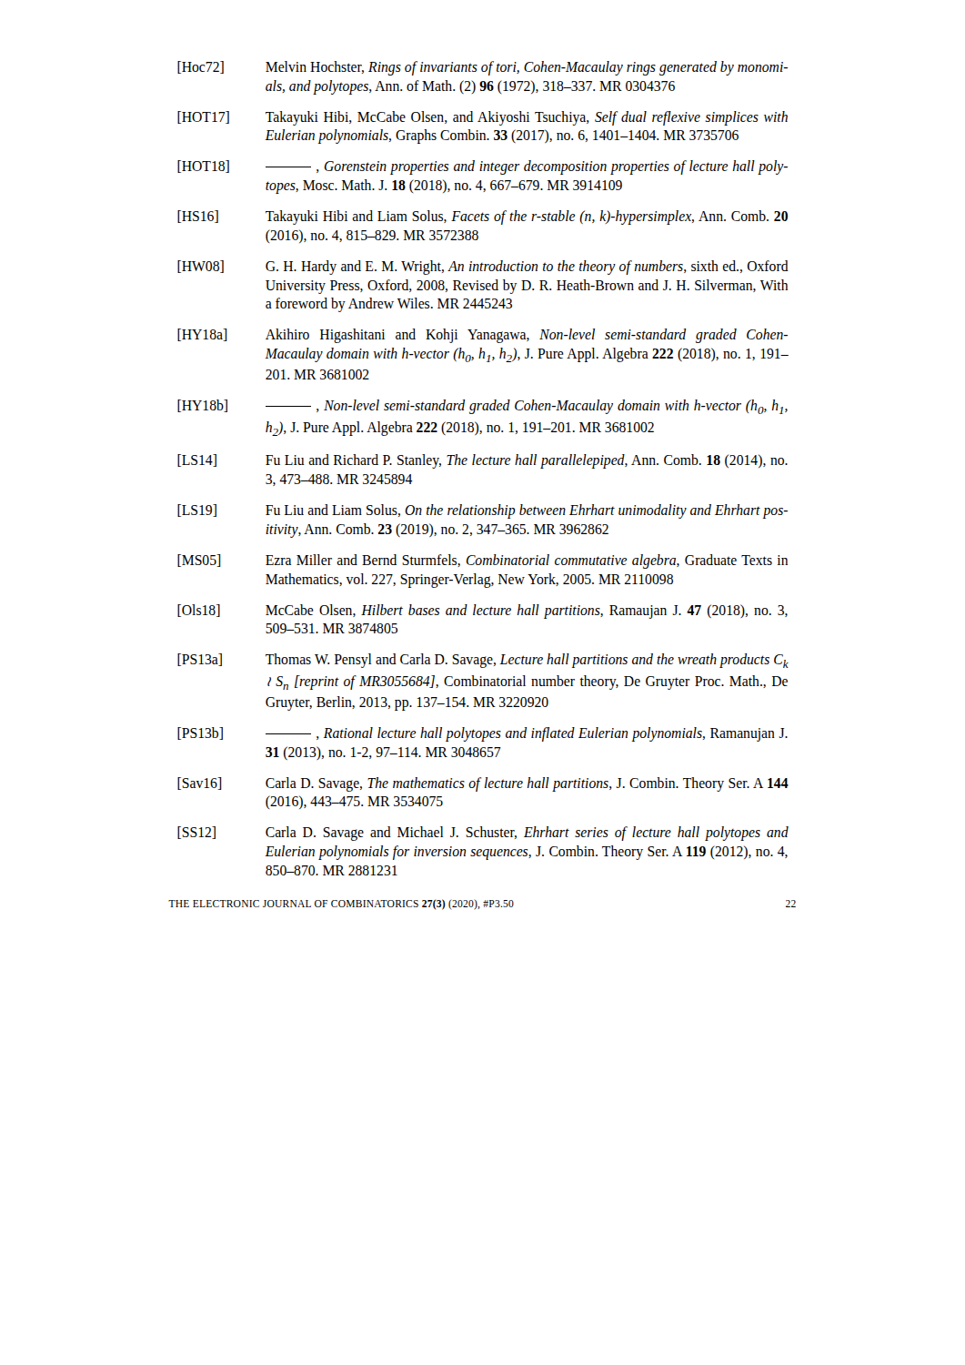[Hoc72]
Melvin Hochster, Rings of invariants of tori, Cohen-Macaulay rings generated by monomials, and polytopes, Ann. of Math. (2) 96 (1972), 318–337. MR 0304376
[HOT17]
Takayuki Hibi, McCabe Olsen, and Akiyoshi Tsuchiya, Self dual reflexive simplices with Eulerian polynomials, Graphs Combin. 33 (2017), no. 6, 1401–1404. MR 3735706
[HOT18]
, Gorenstein properties and integer decomposition properties of lecture hall polytopes, Mosc. Math. J. 18 (2018), no. 4, 667–679. MR 3914109
[HS16]
Takayuki Hibi and Liam Solus, Facets of the r-stable (n, k)-hypersimplex, Ann. Comb. 20 (2016), no. 4, 815–829. MR 3572388
[HW08]
G. H. Hardy and E. M. Wright, An introduction to the theory of numbers, sixth ed., Oxford University Press, Oxford, 2008, Revised by D. R. Heath-Brown and J. H. Silverman, With a foreword by Andrew Wiles. MR 2445243
[HY18a]
Akihiro Higashitani and Kohji Yanagawa, Non-level semi-standard graded Cohen-Macaulay domain with h-vector (h0, h1, h2), J. Pure Appl. Algebra 222 (2018), no. 1, 191–201. MR 3681002
[HY18b]
, Non-level semi-standard graded Cohen-Macaulay domain with h-vector (h0, h1, h2), J. Pure Appl. Algebra 222 (2018), no. 1, 191–201. MR 3681002
[LS14]
Fu Liu and Richard P. Stanley, The lecture hall parallelepiped, Ann. Comb. 18 (2014), no. 3, 473–488. MR 3245894
[LS19]
Fu Liu and Liam Solus, On the relationship between Ehrhart unimodality and Ehrhart positivity, Ann. Comb. 23 (2019), no. 2, 347–365. MR 3962862
[MS05]
Ezra Miller and Bernd Sturmfels, Combinatorial commutative algebra, Graduate Texts in Mathematics, vol. 227, Springer-Verlag, New York, 2005. MR 2110098
[Ols18]
McCabe Olsen, Hilbert bases and lecture hall partitions, Ramaujan J. 47 (2018), no. 3, 509–531. MR 3874805
[PS13a]
Thomas W. Pensyl and Carla D. Savage, Lecture hall partitions and the wreath products Ck ≀ Sn [reprint of MR3055684], Combinatorial number theory, De Gruyter Proc. Math., De Gruyter, Berlin, 2013, pp. 137–154. MR 3220920
[PS13b]
, Rational lecture hall polytopes and inflated Eulerian polynomials, Ramanujan J. 31 (2013), no. 1-2, 97–114. MR 3048657
[Sav16]
Carla D. Savage, The mathematics of lecture hall partitions, J. Combin. Theory Ser. A 144 (2016), 443–475. MR 3534075
[SS12]
Carla D. Savage and Michael J. Schuster, Ehrhart series of lecture hall polytopes and Eulerian polynomials for inversion sequences, J. Combin. Theory Ser. A 119 (2012), no. 4, 850–870. MR 2881231
The electronic journal of combinatorics 27(3) (2020), #P3.50 22